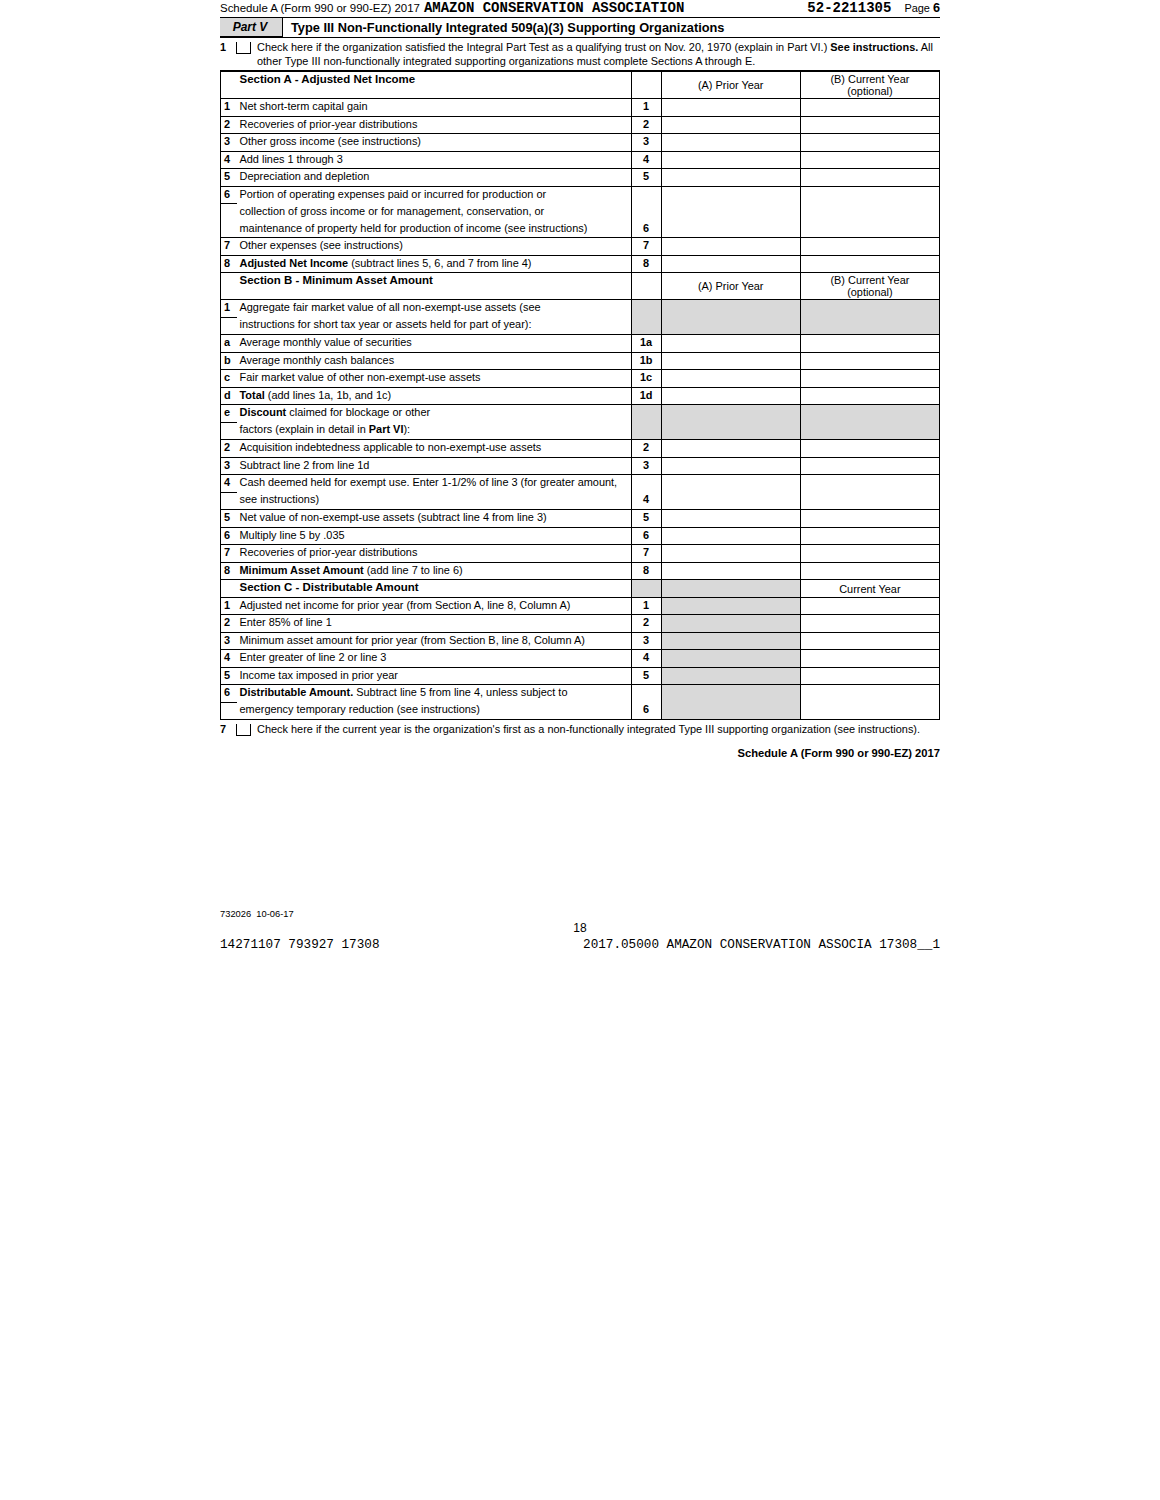Schedule A (Form 990 or 990-EZ) 2017AMAZON CONSERVATION ASSOCIATION
52-2211305 Page 6
Part V
Type III Non-Functionally Integrated 509(a)(3) Supporting Organizations
1
Check here if the organization satisfied the Integral Part Test as a qualifying trust on Nov. 20, 1970 (explain in Part VI.) See instructions. All other Type III non-functionally integrated supporting organizations must complete Sections A through E.
| | Section A - Adjusted Net Income | | (A) Prior Year | (B) Current Year (optional) |
| 1 | Net short-term capital gain | 1 | | |
| 2 | Recoveries of prior-year distributions | 2 | | |
| 3 | Other gross income (see instructions) | 3 | | |
| 4 | Add lines 1 through 3 | 4 | | |
| 5 | Depreciation and depletion | 5 | | |
| 6 | Portion of operating expenses paid or incurred for production or | | | |
| | collection of gross income or for management, conservation, or | | | |
| | maintenance of property held for production of income (see instructions) | 6 | | |
| 7 | Other expenses (see instructions) | 7 | | |
| 8 | Adjusted Net Income (subtract lines 5, 6, and 7 from line 4) | 8 | | |
| | Section B - Minimum Asset Amount | | (A) Prior Year | (B) Current Year (optional) |
| 1 | Aggregate fair market value of all non-exempt-use assets (see | | | |
| | instructions for short tax year or assets held for part of year): | | | |
| a | Average monthly value of securities | 1a | | |
| b | Average monthly cash balances | 1b | | |
| c | Fair market value of other non-exempt-use assets | 1c | | |
| d | Total (add lines 1a, 1b, and 1c) | 1d | | |
| e | Discount claimed for blockage or other | | | |
| | factors (explain in detail in Part VI ): | | | |
| 2 | Acquisition indebtedness applicable to non-exempt-use assets | 2 | | |
| 3 | Subtract line 2 from line 1d | 3 | | |
| 4 | Cash deemed held for exempt use. Enter 1-1/2% of line 3 (for greater amount, | | | |
| | see instructions) | 4 | | |
| 5 | Net value of non-exempt-use assets (subtract line 4 from line 3) | 5 | | |
| 6 | Multiply line 5 by .035 | 6 | | |
| 7 | Recoveries of prior-year distributions | 7 | | |
| 8 | Minimum Asset Amount (add line 7 to line 6) | 8 | | |
| | Section C - Distributable Amount | | | Current Year |
| 1 | Adjusted net income for prior year (from Section A, line 8, Column A) | 1 | | |
| 2 | Enter 85% of line 1 | 2 | | |
| 3 | Minimum asset amount for prior year (from Section B, line 8, Column A) | 3 | | |
| 4 | Enter greater of line 2 or line 3 | 4 | | |
| 5 | Income tax imposed in prior year | 5 | | |
| 6 | Distributable Amount. Subtract line 5 from line 4, unless subject to | | | |
| | emergency temporary reduction (see instructions) | 6 | | |
7
Check here if the current year is the organization's first as a non-functionally integrated Type III supporting organization (see instructions).
Schedule A (Form 990 or 990-EZ) 2017
732026 10-06-17
18
14271107 793927 17308
2017.05000 AMAZON CONSERVATION ASSOCIA 17308__1